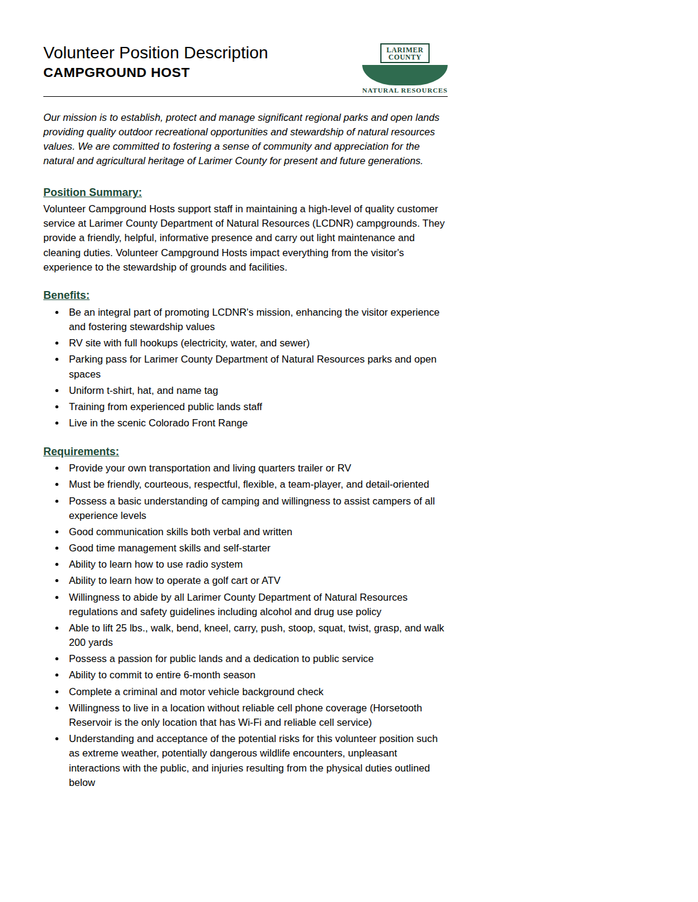Volunteer Position Description
Campground Host
LARIMER
COUNTY
NATURAL RESOURCES
Our mission is to establish, protect and manage significant regional parks and open lands providing quality outdoor recreational opportunities and stewardship of natural resources values. We are committed to fostering a sense of community and appreciation for the natural and agricultural heritage of Larimer County for present and future generations.
Position Summary:
Volunteer Campground Hosts support staff in maintaining a high-level of quality customer service at Larimer County Department of Natural Resources (LCDNR) campgrounds. They provide a friendly, helpful, informative presence and carry out light maintenance and cleaning duties. Volunteer Campground Hosts impact everything from the visitor's experience to the stewardship of grounds and facilities.
Benefits:
Be an integral part of promoting LCDNR's mission, enhancing the visitor experience and fostering stewardship values
RV site with full hookups (electricity, water, and sewer)
Parking pass for Larimer County Department of Natural Resources parks and open spaces
Uniform t-shirt, hat, and name tag
Training from experienced public lands staff
Live in the scenic Colorado Front Range
Requirements:
Provide your own transportation and living quarters trailer or RV
Must be friendly, courteous, respectful, flexible, a team-player, and detail-oriented
Possess a basic understanding of camping and willingness to assist campers of all experience levels
Good communication skills both verbal and written
Good time management skills and self-starter
Ability to learn how to use radio system
Ability to learn how to operate a golf cart or ATV
Willingness to abide by all Larimer County Department of Natural Resources regulations and safety guidelines including alcohol and drug use policy
Able to lift 25 lbs., walk, bend, kneel, carry, push, stoop, squat, twist, grasp, and walk 200 yards
Possess a passion for public lands and a dedication to public service
Ability to commit to entire 6-month season
Complete a criminal and motor vehicle background check
Willingness to live in a location without reliable cell phone coverage (Horsetooth Reservoir is the only location that has Wi-Fi and reliable cell service)
Understanding and acceptance of the potential risks for this volunteer position such as extreme weather, potentially dangerous wildlife encounters, unpleasant interactions with the public, and injuries resulting from the physical duties outlined below